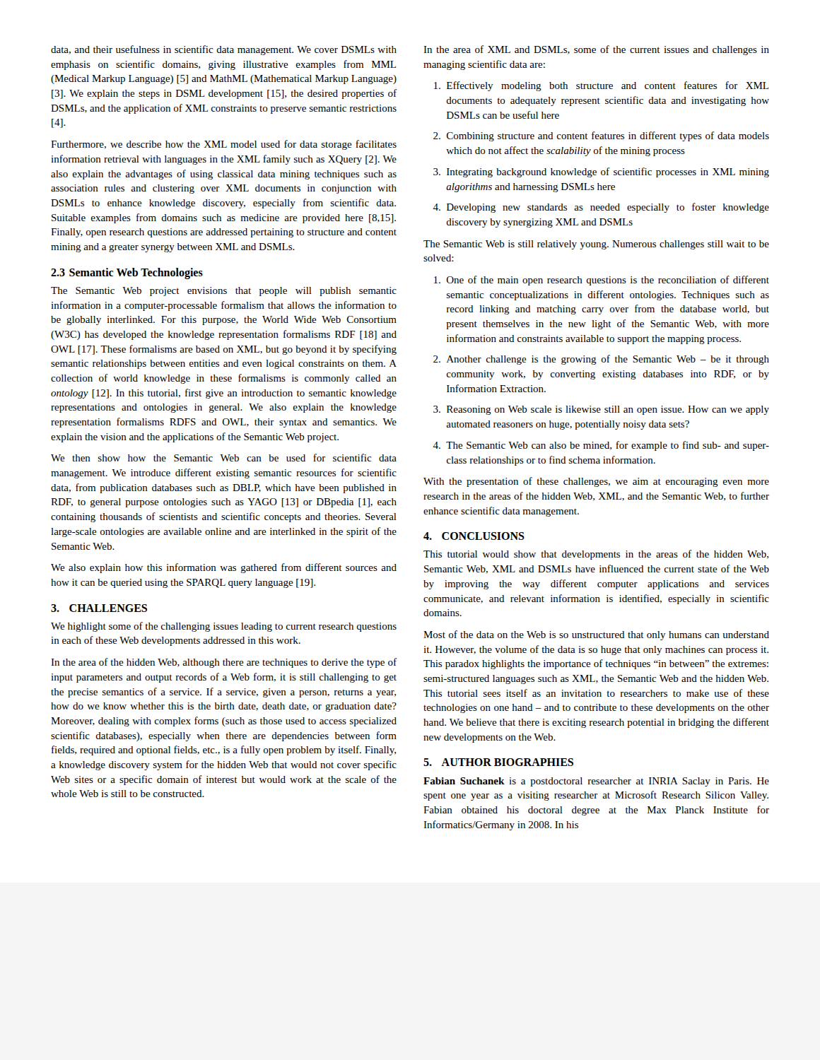data, and their usefulness in scientific data management. We cover DSMLs with emphasis on scientific domains, giving illustrative examples from MML (Medical Markup Language) [5] and MathML (Mathematical Markup Language) [3]. We explain the steps in DSML development [15], the desired properties of DSMLs, and the application of XML constraints to preserve semantic restrictions [4].
Furthermore, we describe how the XML model used for data storage facilitates information retrieval with languages in the XML family such as XQuery [2]. We also explain the advantages of using classical data mining techniques such as association rules and clustering over XML documents in conjunction with DSMLs to enhance knowledge discovery, especially from scientific data. Suitable examples from domains such as medicine are provided here [8,15]. Finally, open research questions are addressed pertaining to structure and content mining and a greater synergy between XML and DSMLs.
2.3 Semantic Web Technologies
The Semantic Web project envisions that people will publish semantic information in a computer-processable formalism that allows the information to be globally interlinked. For this purpose, the World Wide Web Consortium (W3C) has developed the knowledge representation formalisms RDF [18] and OWL [17]. These formalisms are based on XML, but go beyond it by specifying semantic relationships between entities and even logical constraints on them. A collection of world knowledge in these formalisms is commonly called an ontology [12]. In this tutorial, first give an introduction to semantic knowledge representations and ontologies in general. We also explain the knowledge representation formalisms RDFS and OWL, their syntax and semantics. We explain the vision and the applications of the Semantic Web project.
We then show how the Semantic Web can be used for scientific data management. We introduce different existing semantic resources for scientific data, from publication databases such as DBLP, which have been published in RDF, to general purpose ontologies such as YAGO [13] or DBpedia [1], each containing thousands of scientists and scientific concepts and theories. Several large-scale ontologies are available online and are interlinked in the spirit of the Semantic Web.
We also explain how this information was gathered from different sources and how it can be queried using the SPARQL query language [19].
3. CHALLENGES
We highlight some of the challenging issues leading to current research questions in each of these Web developments addressed in this work.
In the area of the hidden Web, although there are techniques to derive the type of input parameters and output records of a Web form, it is still challenging to get the precise semantics of a service. If a service, given a person, returns a year, how do we know whether this is the birth date, death date, or graduation date? Moreover, dealing with complex forms (such as those used to access specialized scientific databases), especially when there are dependencies between form fields, required and optional fields, etc., is a fully open problem by itself. Finally, a knowledge discovery system for the hidden Web that would not cover specific Web sites or a specific domain of interest but would work at the scale of the whole Web is still to be constructed.
In the area of XML and DSMLs, some of the current issues and challenges in managing scientific data are:
Effectively modeling both structure and content features for XML documents to adequately represent scientific data and investigating how DSMLs can be useful here
Combining structure and content features in different types of data models which do not affect the scalability of the mining process
Integrating background knowledge of scientific processes in XML mining algorithms and harnessing DSMLs here
Developing new standards as needed especially to foster knowledge discovery by synergizing XML and DSMLs
The Semantic Web is still relatively young. Numerous challenges still wait to be solved:
One of the main open research questions is the reconciliation of different semantic conceptualizations in different ontologies. Techniques such as record linking and matching carry over from the database world, but present themselves in the new light of the Semantic Web, with more information and constraints available to support the mapping process.
Another challenge is the growing of the Semantic Web – be it through community work, by converting existing databases into RDF, or by Information Extraction.
Reasoning on Web scale is likewise still an open issue. How can we apply automated reasoners on huge, potentially noisy data sets?
The Semantic Web can also be mined, for example to find sub- and super-class relationships or to find schema information.
With the presentation of these challenges, we aim at encouraging even more research in the areas of the hidden Web, XML, and the Semantic Web, to further enhance scientific data management.
4. CONCLUSIONS
This tutorial would show that developments in the areas of the hidden Web, Semantic Web, XML and DSMLs have influenced the current state of the Web by improving the way different computer applications and services communicate, and relevant information is identified, especially in scientific domains.
Most of the data on the Web is so unstructured that only humans can understand it. However, the volume of the data is so huge that only machines can process it. This paradox highlights the importance of techniques “in between” the extremes: semi-structured languages such as XML, the Semantic Web and the hidden Web. This tutorial sees itself as an invitation to researchers to make use of these technologies on one hand – and to contribute to these developments on the other hand. We believe that there is exciting research potential in bridging the different new developments on the Web.
5. AUTHOR BIOGRAPHIES
Fabian Suchanek is a postdoctoral researcher at INRIA Saclay in Paris. He spent one year as a visiting researcher at Microsoft Research Silicon Valley. Fabian obtained his doctoral degree at the Max Planck Institute for Informatics/Germany in 2008. In his